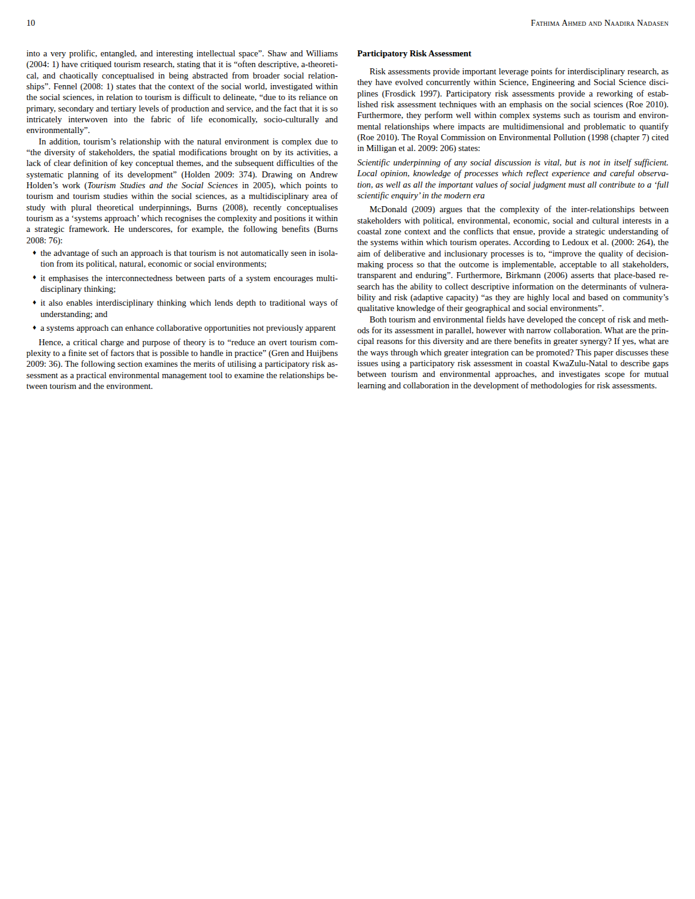10 Fathima Ahmed and Naadira Nadasen
into a very prolific, entangled, and interesting intellectual space”. Shaw and Williams (2004: 1) have critiqued tourism research, stating that it is “often descriptive, a-theoretical, and chaotically conceptualised in being abstracted from broader social relationships”. Fennel (2008: 1) states that the context of the social world, investigated within the social sciences, in relation to tourism is difficult to delineate, “due to its reliance on primary, secondary and tertiary levels of production and service, and the fact that it is so intricately interwoven into the fabric of life economically, socio-culturally and environmentally”.
In addition, tourism’s relationship with the natural environment is complex due to “the diversity of stakeholders, the spatial modifications brought on by its activities, a lack of clear definition of key conceptual themes, and the subsequent difficulties of the systematic planning of its development” (Holden 2009: 374). Drawing on Andrew Holden’s work (Tourism Studies and the Social Sciences in 2005), which points to tourism and tourism studies within the social sciences, as a multidisciplinary area of study with plural theoretical underpinnings, Burns (2008), recently conceptualises tourism as a ‘systems approach’ which recognises the complexity and positions it within a strategic framework. He underscores, for example, the following benefits (Burns 2008: 76):
the advantage of such an approach is that tourism is not automatically seen in isolation from its political, natural, economic or social environments;
it emphasises the interconnectedness between parts of a system encourages multi-disciplinary thinking;
it also enables interdisciplinary thinking which lends depth to traditional ways of understanding; and
a systems approach can enhance collaborative opportunities not previously apparent
Hence, a critical charge and purpose of theory is to “reduce an overt tourism complexity to a finite set of factors that is possible to handle in practice” (Gren and Huijbens 2009: 36). The following section examines the merits of utilising a participatory risk assessment as a practical environmental management tool to examine the relationships between tourism and the environment.
Participatory Risk Assessment
Risk assessments provide important leverage points for interdisciplinary research, as they have evolved concurrently within Science, Engineering and Social Science disciplines (Frosdick 1997). Participatory risk assessments provide a reworking of established risk assessment techniques with an emphasis on the social sciences (Roe 2010). Furthermore, they perform well within complex systems such as tourism and environmental relationships where impacts are multidimensional and problematic to quantify (Roe 2010). The Royal Commission on Environmental Pollution (1998 (chapter 7) cited in Milligan et al. 2009: 206) states:
Scientific underpinning of any social discussion is vital, but is not in itself sufficient. Local opinion, knowledge of processes which reflect experience and careful observation, as well as all the important values of social judgment must all contribute to a ‘full scientific enquiry’ in the modern era
McDonald (2009) argues that the complexity of the inter-relationships between stakeholders with political, environmental, economic, social and cultural interests in a coastal zone context and the conflicts that ensue, provide a strategic understanding of the systems within which tourism operates. According to Ledoux et al. (2000: 264), the aim of deliberative and inclusionary processes is to, “improve the quality of decision-making process so that the outcome is implementable, acceptable to all stakeholders, transparent and enduring”. Furthermore, Birkmann (2006) asserts that place-based research has the ability to collect descriptive information on the determinants of vulnerability and risk (adaptive capacity) “as they are highly local and based on community’s qualitative knowledge of their geographical and social environments”.
Both tourism and environmental fields have developed the concept of risk and methods for its assessment in parallel, however with narrow collaboration. What are the principal reasons for this diversity and are there benefits in greater synergy? If yes, what are the ways through which greater integration can be promoted? This paper discusses these issues using a participatory risk assessment in coastal KwaZulu-Natal to describe gaps between tourism and environmental approaches, and investigates scope for mutual learning and collaboration in the development of methodologies for risk assessments.